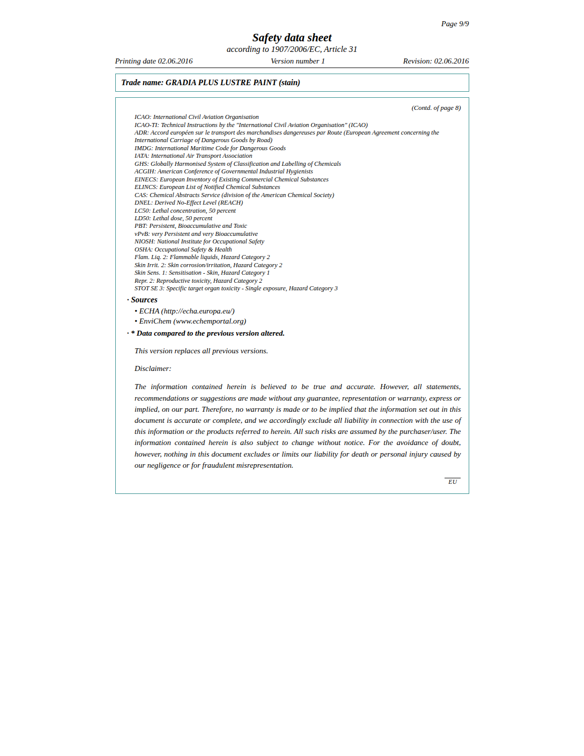Page 9/9
Safety data sheet
according to 1907/2006/EC, Article 31
Printing date 02.06.2016
Version number 1
Revision: 02.06.2016
Trade name: GRADIA PLUS LUSTRE PAINT (stain)
(Contd. of page 8)
ICAO: International Civil Aviation Organisation
ICAO-TI: Technical Instructions by the "International Civil Aviation Organisation" (ICAO)
ADR: Accord européen sur le transport des marchandises dangereuses par Route (European Agreement concerning the International Carriage of Dangerous Goods by Road)
IMDG: International Maritime Code for Dangerous Goods
IATA: International Air Transport Association
GHS: Globally Harmonised System of Classification and Labelling of Chemicals
ACGIH: American Conference of Governmental Industrial Hygienists
EINECS: European Inventory of Existing Commercial Chemical Substances
ELINCS: European List of Notified Chemical Substances
CAS: Chemical Abstracts Service (division of the American Chemical Society)
DNEL: Derived No-Effect Level (REACH)
LC50: Lethal concentration, 50 percent
LD50: Lethal dose, 50 percent
PBT: Persistent, Bioaccumulative and Toxic
vPvB: very Persistent and very Bioaccumulative
NIOSH: National Institute for Occupational Safety
OSHA: Occupational Safety & Health
Flam. Liq. 2: Flammable liquids, Hazard Category 2
Skin Irrit. 2: Skin corrosion/irritation, Hazard Category 2
Skin Sens. 1: Sensitisation - Skin, Hazard Category 1
Repr. 2: Reproductive toxicity, Hazard Category 2
STOT SE 3: Specific target organ toxicity - Single exposure, Hazard Category 3
· Sources
• ECHA (http://echa.europa.eu/)
• EnviChem (www.echemportal.org)
· * Data compared to the previous version altered.
This version replaces all previous versions.
Disclaimer:
The information contained herein is believed to be true and accurate. However, all statements, recommendations or suggestions are made without any guarantee, representation or warranty, express or implied, on our part. Therefore, no warranty is made or to be implied that the information set out in this document is accurate or complete, and we accordingly exclude all liability in connection with the use of this information or the products referred to herein. All such risks are assumed by the purchaser/user. The information contained herein is also subject to change without notice. For the avoidance of doubt, however, nothing in this document excludes or limits our liability for death or personal injury caused by our negligence or for fraudulent misrepresentation.
EU